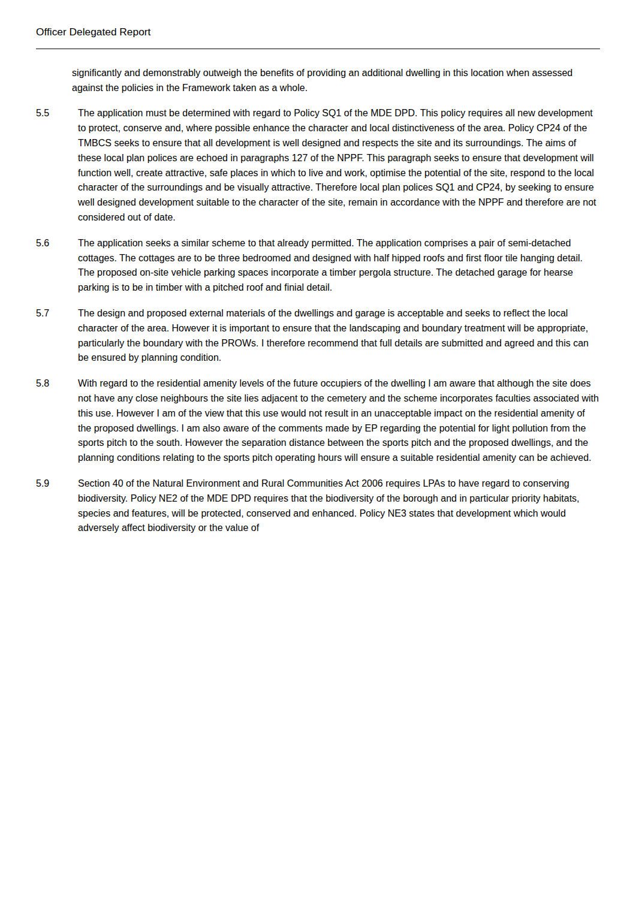Officer Delegated Report
significantly and demonstrably outweigh the benefits of providing an additional dwelling in this location when assessed against the policies in the Framework taken as a whole.
5.5
The application must be determined with regard to Policy SQ1 of the MDE DPD. This policy requires all new development to protect, conserve and, where possible enhance the character and local distinctiveness of the area. Policy CP24 of the TMBCS seeks to ensure that all development is well designed and respects the site and its surroundings. The aims of these local plan polices are echoed in paragraphs 127 of the NPPF. This paragraph seeks to ensure that development will function well, create attractive, safe places in which to live and work, optimise the potential of the site, respond to the local character of the surroundings and be visually attractive. Therefore local plan polices SQ1 and CP24, by seeking to ensure well designed development suitable to the character of the site, remain in accordance with the NPPF and therefore are not considered out of date.
5.6
The application seeks a similar scheme to that already permitted. The application comprises a pair of semi-detached cottages. The cottages are to be three bedroomed and designed with half hipped roofs and first floor tile hanging detail. The proposed on-site vehicle parking spaces incorporate a timber pergola structure. The detached garage for hearse parking is to be in timber with a pitched roof and finial detail.
5.7
The design and proposed external materials of the dwellings and garage is acceptable and seeks to reflect the local character of the area. However it is important to ensure that the landscaping and boundary treatment will be appropriate, particularly the boundary with the PROWs. I therefore recommend that full details are submitted and agreed and this can be ensured by planning condition.
5.8
With regard to the residential amenity levels of the future occupiers of the dwelling I am aware that although the site does not have any close neighbours the site lies adjacent to the cemetery and the scheme incorporates faculties associated with this use. However I am of the view that this use would not result in an unacceptable impact on the residential amenity of the proposed dwellings. I am also aware of the comments made by EP regarding the potential for light pollution from the sports pitch to the south. However the separation distance between the sports pitch and the proposed dwellings, and the planning conditions relating to the sports pitch operating hours will ensure a suitable residential amenity can be achieved.
5.9
Section 40 of the Natural Environment and Rural Communities Act 2006 requires LPAs to have regard to conserving biodiversity. Policy NE2 of the MDE DPD requires that the biodiversity of the borough and in particular priority habitats, species and features, will be protected, conserved and enhanced. Policy NE3 states that development which would adversely affect biodiversity or the value of